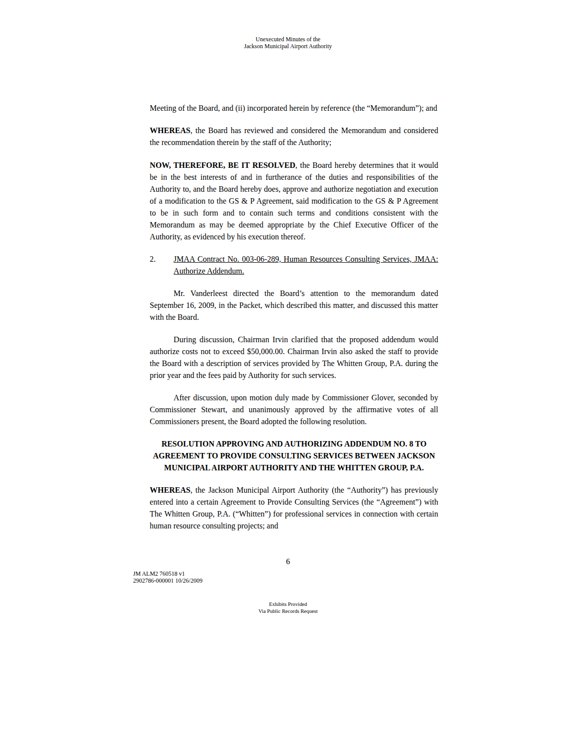Unexecuted Minutes of the
Jackson Municipal Airport Authority
Meeting of the Board, and (ii) incorporated herein by reference (the “Memorandum”); and
WHEREAS, the Board has reviewed and considered the Memorandum and considered the recommendation therein by the staff of the Authority;
NOW, THEREFORE, BE IT RESOLVED, the Board hereby determines that it would be in the best interests of and in furtherance of the duties and responsibilities of the Authority to, and the Board hereby does, approve and authorize negotiation and execution of a modification to the GS & P Agreement, said modification to the GS & P Agreement to be in such form and to contain such terms and conditions consistent with the Memorandum as may be deemed appropriate by the Chief Executive Officer of the Authority, as evidenced by his execution thereof.
2.
JMAA Contract No. 003-06-289, Human Resources Consulting Services, JMAA: Authorize Addendum.
Mr. Vanderleest directed the Board’s attention to the memorandum dated September 16, 2009, in the Packet, which described this matter, and discussed this matter with the Board.
During discussion, Chairman Irvin clarified that the proposed addendum would authorize costs not to exceed $50,000.00. Chairman Irvin also asked the staff to provide the Board with a description of services provided by The Whitten Group, P.A. during the prior year and the fees paid by Authority for such services.
After discussion, upon motion duly made by Commissioner Glover, seconded by Commissioner Stewart, and unanimously approved by the affirmative votes of all Commissioners present, the Board adopted the following resolution.
RESOLUTION APPROVING AND AUTHORIZING ADDENDUM NO. 8 TO AGREEMENT TO PROVIDE CONSULTING SERVICES BETWEEN JACKSON MUNICIPAL AIRPORT AUTHORITY AND THE WHITTEN GROUP, P.A.
WHEREAS, the Jackson Municipal Airport Authority (the “Authority”) has previously entered into a certain Agreement to Provide Consulting Services (the “Agreement”) with The Whitten Group, P.A. (“Whitten”) for professional services in connection with certain human resource consulting projects; and
6
JM ALM2 760518 v1
2902786-000001 10/26/2009
Exhibits Provided
Via Public Records Request